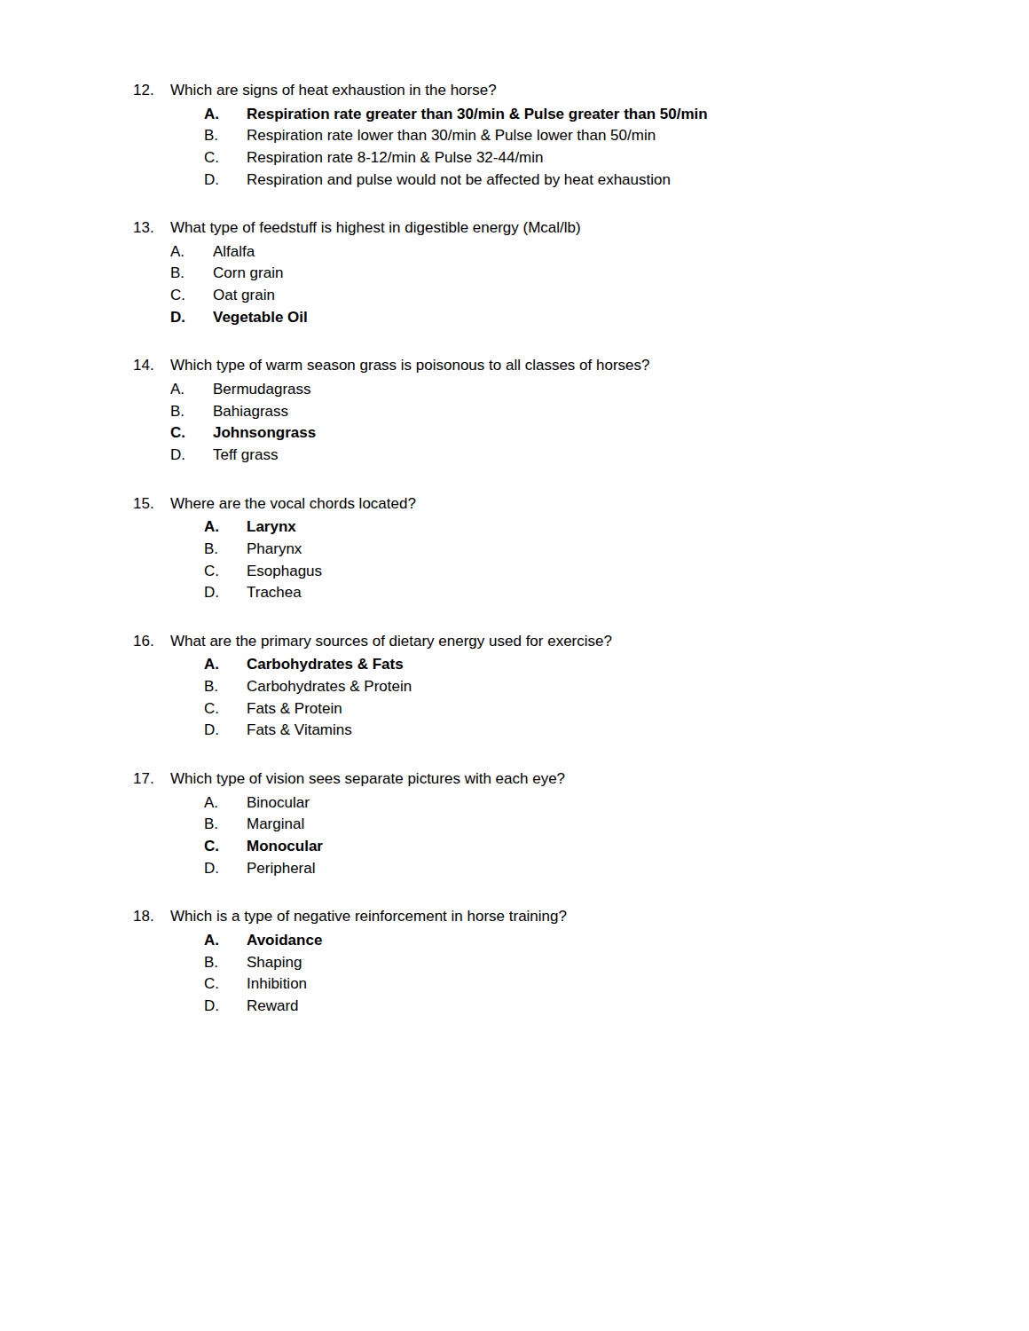Which are signs of heat exhaustion in the horse?
Respiration rate greater than 30/min & Pulse greater than 50/min
Respiration rate lower than 30/min & Pulse lower than 50/min
Respiration rate 8-12/min & Pulse 32-44/min
Respiration and pulse would not be affected by heat exhaustion
What type of feedstuff is highest in digestible energy (Mcal/lb)
Alfalfa
Corn grain
Oat grain
Vegetable Oil
Which type of warm season grass is poisonous to all classes of horses?
Bermudagrass
Bahiagrass
Johnsongrass
Teff grass
Where are the vocal chords located?
Larynx
Pharynx
Esophagus
Trachea
What are the primary sources of dietary energy used for exercise?
Carbohydrates & Fats
Carbohydrates & Protein
Fats & Protein
Fats & Vitamins
Which type of vision sees separate pictures with each eye?
Binocular
Marginal
Monocular
Peripheral
Which is a type of negative reinforcement in horse training?
Avoidance
Shaping
Inhibition
Reward